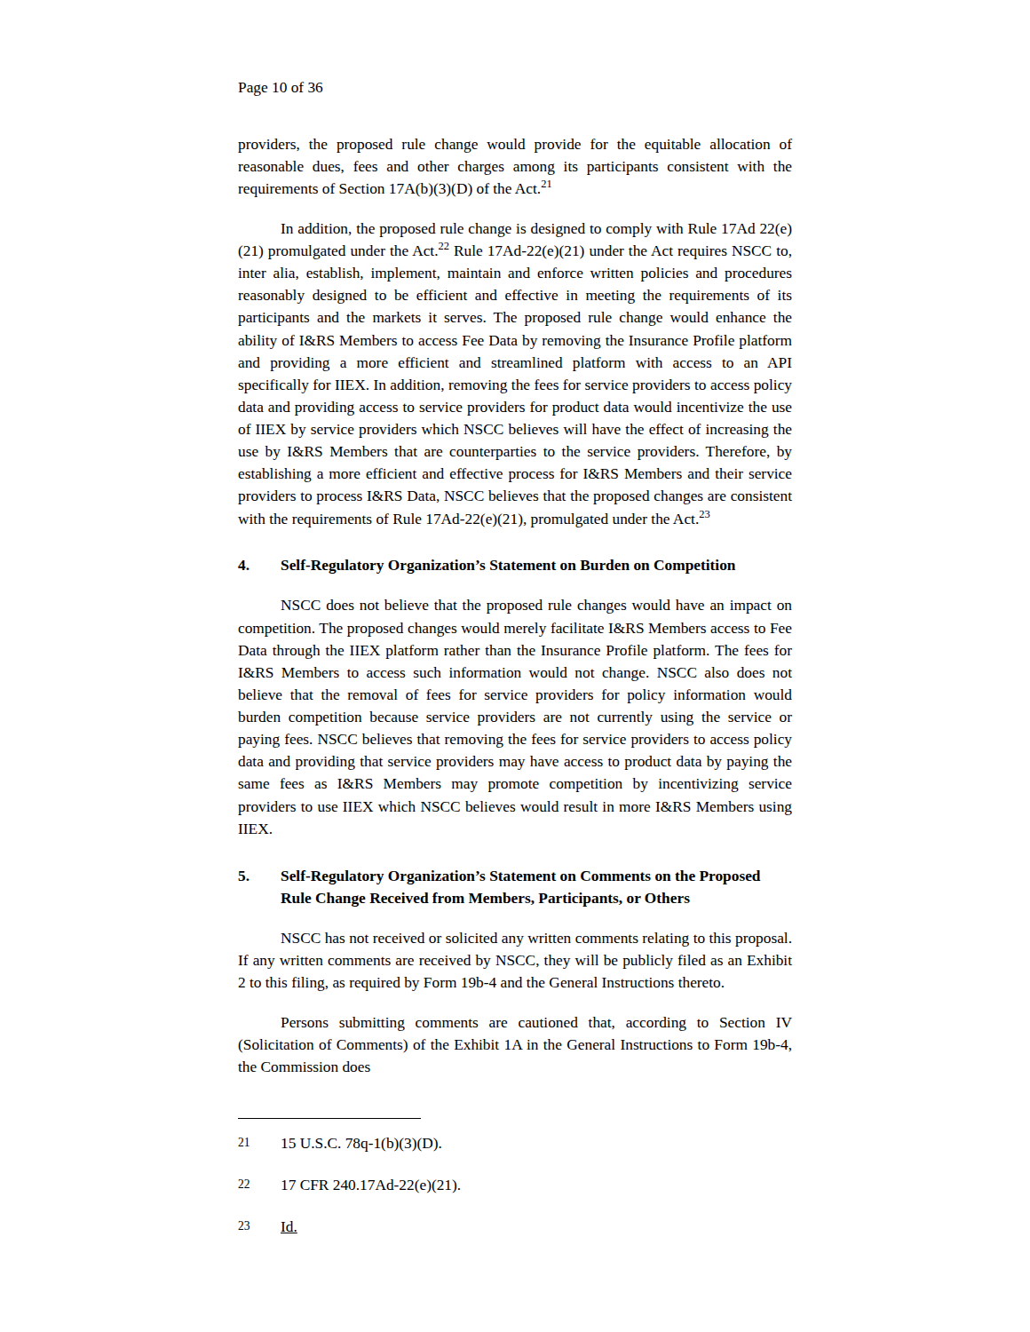Page 10 of 36
providers, the proposed rule change would provide for the equitable allocation of reasonable dues, fees and other charges among its participants consistent with the requirements of Section 17A(b)(3)(D) of the Act.21
In addition, the proposed rule change is designed to comply with Rule 17Ad 22(e)(21) promulgated under the Act.22 Rule 17Ad-22(e)(21) under the Act requires NSCC to, inter alia, establish, implement, maintain and enforce written policies and procedures reasonably designed to be efficient and effective in meeting the requirements of its participants and the markets it serves. The proposed rule change would enhance the ability of I&RS Members to access Fee Data by removing the Insurance Profile platform and providing a more efficient and streamlined platform with access to an API specifically for IIEX. In addition, removing the fees for service providers to access policy data and providing access to service providers for product data would incentivize the use of IIEX by service providers which NSCC believes will have the effect of increasing the use by I&RS Members that are counterparties to the service providers. Therefore, by establishing a more efficient and effective process for I&RS Members and their service providers to process I&RS Data, NSCC believes that the proposed changes are consistent with the requirements of Rule 17Ad-22(e)(21), promulgated under the Act.23
4. Self-Regulatory Organization’s Statement on Burden on Competition
NSCC does not believe that the proposed rule changes would have an impact on competition. The proposed changes would merely facilitate I&RS Members access to Fee Data through the IIEX platform rather than the Insurance Profile platform. The fees for I&RS Members to access such information would not change. NSCC also does not believe that the removal of fees for service providers for policy information would burden competition because service providers are not currently using the service or paying fees. NSCC believes that removing the fees for service providers to access policy data and providing that service providers may have access to product data by paying the same fees as I&RS Members may promote competition by incentivizing service providers to use IIEX which NSCC believes would result in more I&RS Members using IIEX.
5. Self-Regulatory Organization’s Statement on Comments on the Proposed Rule Change Received from Members, Participants, or Others
NSCC has not received or solicited any written comments relating to this proposal. If any written comments are received by NSCC, they will be publicly filed as an Exhibit 2 to this filing, as required by Form 19b-4 and the General Instructions thereto.
Persons submitting comments are cautioned that, according to Section IV (Solicitation of Comments) of the Exhibit 1A in the General Instructions to Form 19b-4, the Commission does
21 15 U.S.C. 78q-1(b)(3)(D).
22 17 CFR 240.17Ad-22(e)(21).
23 Id.